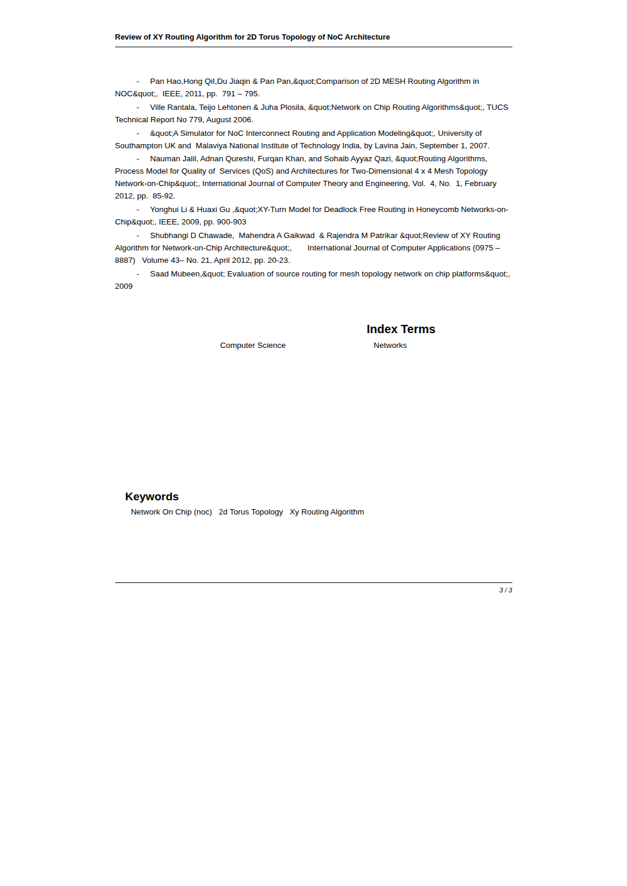Review of XY Routing Algorithm for 2D Torus Topology of NoC Architecture
-Pan Hao,Hong QiI,Du Jiaqin & Pan Pan,&quot;Comparison of 2D MESH Routing Algorithm in NOC&quot;, IEEE, 2011, pp. 791 – 795.
-Ville Rantala, Teijo Lehtonen & Juha Plosila, &quot;Network on Chip Routing Algorithms&quot;, TUCS Technical Report No 779, August 2006.
-&quot;A Simulator for NoC Interconnect Routing and Application Modeling&quot;, University of Southampton UK and Malaviya National Institute of Technology India, by Lavina Jain, September 1, 2007.
-Nauman Jalil, Adnan Qureshi, Furqan Khan, and Sohaib Ayyaz Qazi, &quot;Routing Algorithms, Process Model for Quality of Services (QoS) and Architectures for Two-Dimensional 4 x 4 Mesh Topology Network-on-Chip&quot;, International Journal of Computer Theory and Engineering, Vol. 4, No. 1, February 2012, pp. 85-92.
-Yonghui Li & Huaxi Gu ,&quot;XY-Turn Model for Deadlock Free Routing in Honeycomb Networks-on-Chip&quot;, IEEE, 2009, pp. 900-903
-Shubhangi D Chawade, Mahendra A Gaikwad & Rajendra M Patrikar &quot;Review of XY Routing Algorithm for Network-on-Chip Architecture&quot;, International Journal of Computer Applications (0975 – 8887) Volume 43– No. 21, April 2012, pp. 20-23.
-Saad Mubeen,&quot; Evaluation of source routing for mesh topology network on chip platforms&quot;, 2009
Index Terms
Computer Science Networks
Keywords
Network On Chip (noc) 2d Torus Topology Xy Routing Algorithm
3 / 3